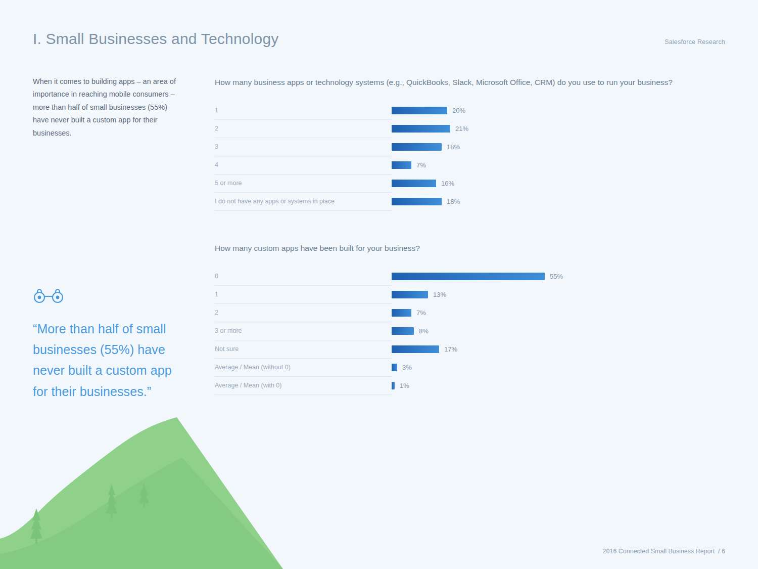I. Small Businesses and Technology
Salesforce Research
When it comes to building apps – an area of importance in reaching mobile consumers – more than half of small businesses (55%) have never built a custom app for their businesses.
“More than half of small businesses (55%) have never built a custom app for their businesses.”
How many business apps or technology systems (e.g., QuickBooks, Slack, Microsoft Office, CRM) do you use to run your business?
| 1 | 20% |
| 2 | 21% |
| 3 | 18% |
| 4 | 7% |
| 5 or more | 16% |
| I do not have any apps or systems in place | 18% |
How many custom apps have been built for your business?
| 0 | 55% |
| 1 | 13% |
| 2 | 7% |
| 3 or more | 8% |
| Not sure | 17% |
| Average / Mean (without 0) | 3% |
| Average / Mean (with 0) | 1% |
2016 Connected Small Business Report / 6